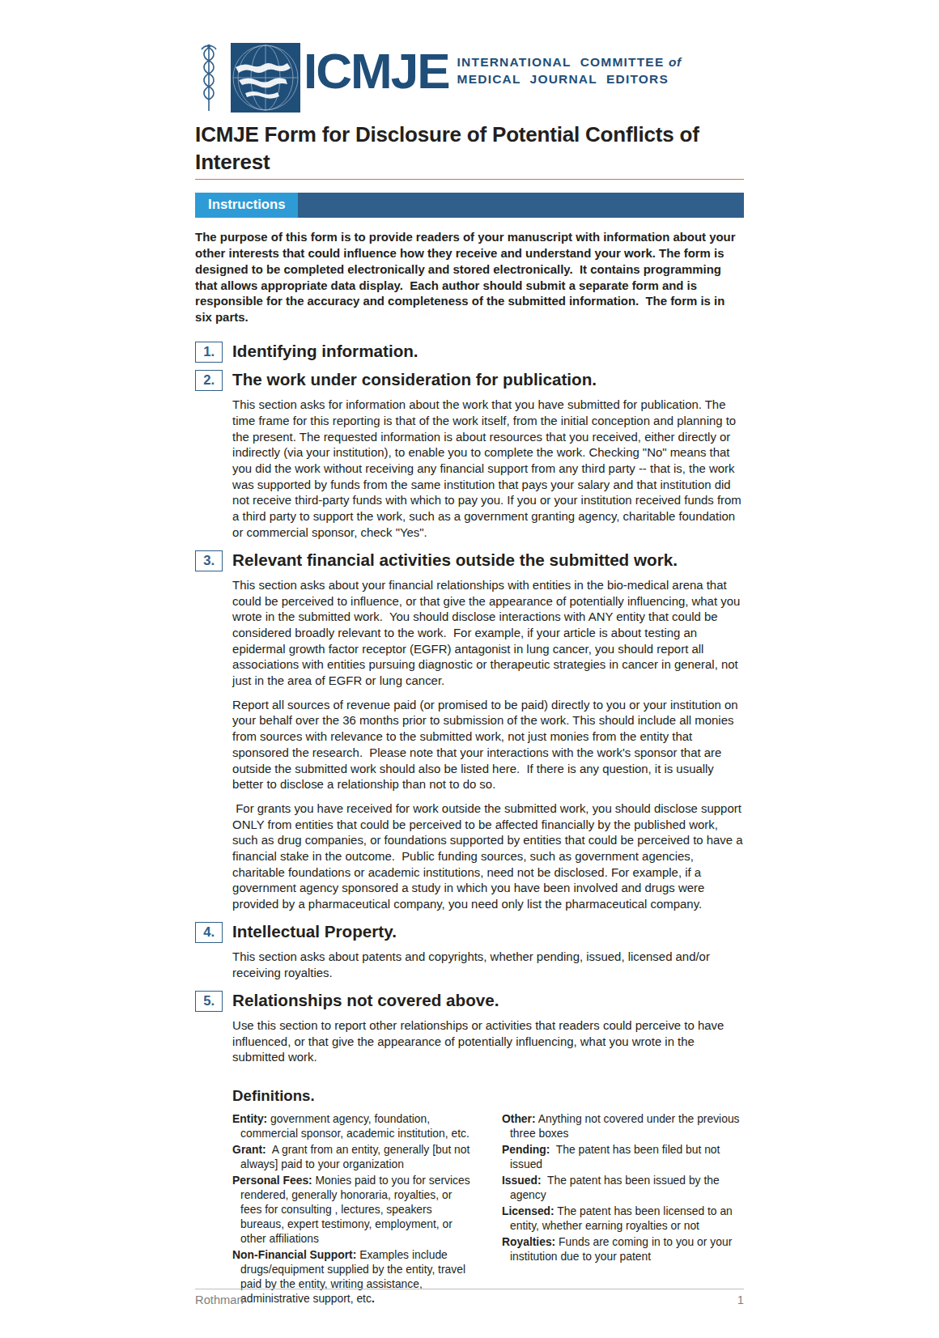ICMJE
INTERNATIONAL COMMITTEE of
MEDICAL JOURNAL EDITORS
ICMJE Form for Disclosure of Potential Conflicts of Interest
Instructions
The purpose of this form is to provide readers of your manuscript with information about your other interests that could influence how they receive and understand your work. The form is designed to be completed electronically and stored electronically. It contains programming that allows appropriate data display. Each author should submit a separate form and is responsible for the accuracy and completeness of the submitted information. The form is in six parts.
1.
Identifying information.
2.
The work under consideration for publication.
This section asks for information about the work that you have submitted for publication. The time frame for this reporting is that of the work itself, from the initial conception and planning to the present. The requested information is about resources that you received, either directly or indirectly (via your institution), to enable you to complete the work. Checking "No" means that you did the work without receiving any financial support from any third party -- that is, the work was supported by funds from the same institution that pays your salary and that institution did not receive third-party funds with which to pay you. If you or your institution received funds from a third party to support the work, such as a government granting agency, charitable foundation or commercial sponsor, check "Yes".
3.
Relevant financial activities outside the submitted work.
This section asks about your financial relationships with entities in the bio-medical arena that could be perceived to influence, or that give the appearance of potentially influencing, what you wrote in the submitted work. You should disclose interactions with ANY entity that could be considered broadly relevant to the work. For example, if your article is about testing an epidermal growth factor receptor (EGFR) antagonist in lung cancer, you should report all associations with entities pursuing diagnostic or therapeutic strategies in cancer in general, not just in the area of EGFR or lung cancer.
Report all sources of revenue paid (or promised to be paid) directly to you or your institution on your behalf over the 36 months prior to submission of the work. This should include all monies from sources with relevance to the submitted work, not just monies from the entity that sponsored the research. Please note that your interactions with the work's sponsor that are outside the submitted work should also be listed here. If there is any question, it is usually better to disclose a relationship than not to do so.
For grants you have received for work outside the submitted work, you should disclose support ONLY from entities that could be perceived to be affected financially by the published work, such as drug companies, or foundations supported by entities that could be perceived to have a financial stake in the outcome. Public funding sources, such as government agencies, charitable foundations or academic institutions, need not be disclosed. For example, if a government agency sponsored a study in which you have been involved and drugs were provided by a pharmaceutical company, you need only list the pharmaceutical company.
4.
Intellectual Property.
This section asks about patents and copyrights, whether pending, issued, licensed and/or receiving royalties.
5.
Relationships not covered above.
Use this section to report other relationships or activities that readers could perceive to have influenced, or that give the appearance of potentially influencing, what you wrote in the submitted work.
Definitions.
Entity: government agency, foundation, commercial sponsor, academic institution, etc.
Grant: A grant from an entity, generally [but not always] paid to your organization
Personal Fees: Monies paid to you for services rendered, generally honoraria, royalties, or fees for consulting , lectures, speakers bureaus, expert testimony, employment, or other affiliations
Non-Financial Support: Examples include drugs/equipment supplied by the entity, travel paid by the entity, writing assistance, administrative support, etc.
Other: Anything not covered under the previous three boxes
Pending: The patent has been filed but not issued
Issued: The patent has been issued by the agency
Licensed: The patent has been licensed to an entity, whether earning royalties or not
Royalties: Funds are coming in to you or your institution due to your patent
Rothman
1